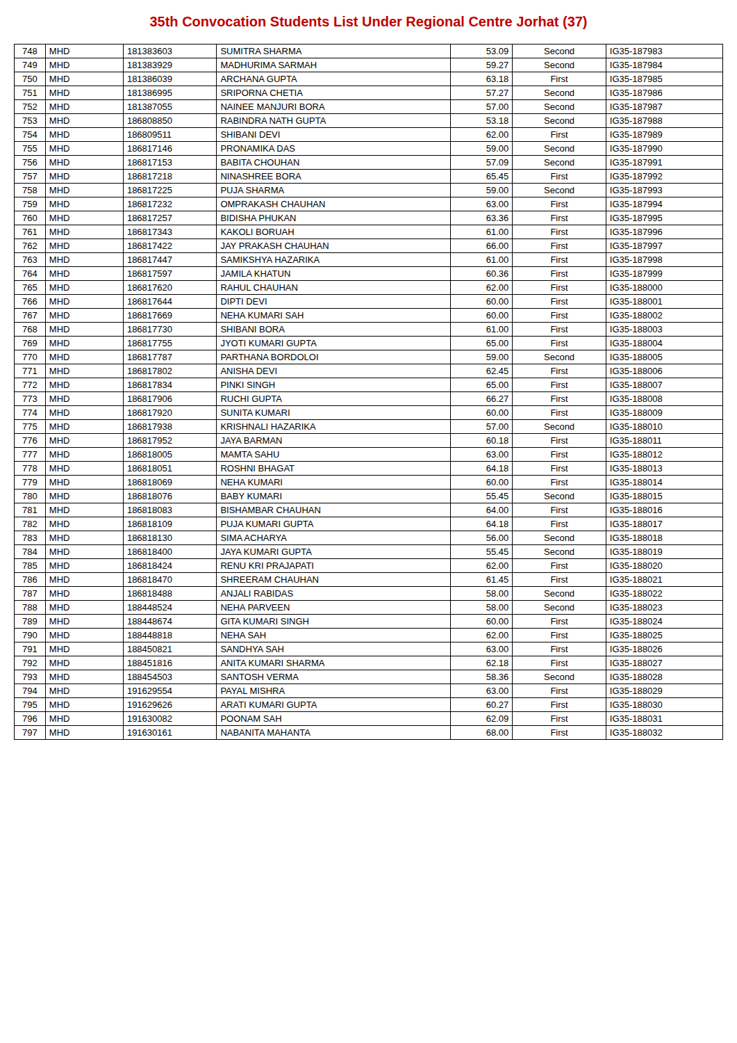35th Convocation Students List Under Regional Centre Jorhat (37)
| 748 | MHD | 181383603 | SUMITRA SHARMA | 53.09 | Second | IG35-187983 |
| 749 | MHD | 181383929 | MADHURIMA SARMAH | 59.27 | Second | IG35-187984 |
| 750 | MHD | 181386039 | ARCHANA GUPTA | 63.18 | First | IG35-187985 |
| 751 | MHD | 181386995 | SRIPORNA CHETIA | 57.27 | Second | IG35-187986 |
| 752 | MHD | 181387055 | NAINEE MANJURI BORA | 57.00 | Second | IG35-187987 |
| 753 | MHD | 186808850 | RABINDRA NATH GUPTA | 53.18 | Second | IG35-187988 |
| 754 | MHD | 186809511 | SHIBANI DEVI | 62.00 | First | IG35-187989 |
| 755 | MHD | 186817146 | PRONAMIKA DAS | 59.00 | Second | IG35-187990 |
| 756 | MHD | 186817153 | BABITA CHOUHAN | 57.09 | Second | IG35-187991 |
| 757 | MHD | 186817218 | NINASHREE BORA | 65.45 | First | IG35-187992 |
| 758 | MHD | 186817225 | PUJA SHARMA | 59.00 | Second | IG35-187993 |
| 759 | MHD | 186817232 | OMPRAKASH CHAUHAN | 63.00 | First | IG35-187994 |
| 760 | MHD | 186817257 | BIDISHA PHUKAN | 63.36 | First | IG35-187995 |
| 761 | MHD | 186817343 | KAKOLI BORUAH | 61.00 | First | IG35-187996 |
| 762 | MHD | 186817422 | JAY PRAKASH CHAUHAN | 66.00 | First | IG35-187997 |
| 763 | MHD | 186817447 | SAMIKSHYA HAZARIKA | 61.00 | First | IG35-187998 |
| 764 | MHD | 186817597 | JAMILA KHATUN | 60.36 | First | IG35-187999 |
| 765 | MHD | 186817620 | RAHUL CHAUHAN | 62.00 | First | IG35-188000 |
| 766 | MHD | 186817644 | DIPTI DEVI | 60.00 | First | IG35-188001 |
| 767 | MHD | 186817669 | NEHA KUMARI SAH | 60.00 | First | IG35-188002 |
| 768 | MHD | 186817730 | SHIBANI BORA | 61.00 | First | IG35-188003 |
| 769 | MHD | 186817755 | JYOTI KUMARI GUPTA | 65.00 | First | IG35-188004 |
| 770 | MHD | 186817787 | PARTHANA BORDOLOI | 59.00 | Second | IG35-188005 |
| 771 | MHD | 186817802 | ANISHA DEVI | 62.45 | First | IG35-188006 |
| 772 | MHD | 186817834 | PINKI SINGH | 65.00 | First | IG35-188007 |
| 773 | MHD | 186817906 | RUCHI GUPTA | 66.27 | First | IG35-188008 |
| 774 | MHD | 186817920 | SUNITA KUMARI | 60.00 | First | IG35-188009 |
| 775 | MHD | 186817938 | KRISHNALI HAZARIKA | 57.00 | Second | IG35-188010 |
| 776 | MHD | 186817952 | JAYA BARMAN | 60.18 | First | IG35-188011 |
| 777 | MHD | 186818005 | MAMTA SAHU | 63.00 | First | IG35-188012 |
| 778 | MHD | 186818051 | ROSHNI BHAGAT | 64.18 | First | IG35-188013 |
| 779 | MHD | 186818069 | NEHA KUMARI | 60.00 | First | IG35-188014 |
| 780 | MHD | 186818076 | BABY KUMARI | 55.45 | Second | IG35-188015 |
| 781 | MHD | 186818083 | BISHAMBAR CHAUHAN | 64.00 | First | IG35-188016 |
| 782 | MHD | 186818109 | PUJA KUMARI GUPTA | 64.18 | First | IG35-188017 |
| 783 | MHD | 186818130 | SIMA ACHARYA | 56.00 | Second | IG35-188018 |
| 784 | MHD | 186818400 | JAYA KUMARI GUPTA | 55.45 | Second | IG35-188019 |
| 785 | MHD | 186818424 | RENU KRI PRAJAPATI | 62.00 | First | IG35-188020 |
| 786 | MHD | 186818470 | SHREERAM CHAUHAN | 61.45 | First | IG35-188021 |
| 787 | MHD | 186818488 | ANJALI RABIDAS | 58.00 | Second | IG35-188022 |
| 788 | MHD | 188448524 | NEHA PARVEEN | 58.00 | Second | IG35-188023 |
| 789 | MHD | 188448674 | GITA KUMARI SINGH | 60.00 | First | IG35-188024 |
| 790 | MHD | 188448818 | NEHA SAH | 62.00 | First | IG35-188025 |
| 791 | MHD | 188450821 | SANDHYA SAH | 63.00 | First | IG35-188026 |
| 792 | MHD | 188451816 | ANITA KUMARI SHARMA | 62.18 | First | IG35-188027 |
| 793 | MHD | 188454503 | SANTOSH VERMA | 58.36 | Second | IG35-188028 |
| 794 | MHD | 191629554 | PAYAL MISHRA | 63.00 | First | IG35-188029 |
| 795 | MHD | 191629626 | ARATI KUMARI GUPTA | 60.27 | First | IG35-188030 |
| 796 | MHD | 191630082 | POONAM SAH | 62.09 | First | IG35-188031 |
| 797 | MHD | 191630161 | NABANITA MAHANTA | 68.00 | First | IG35-188032 |